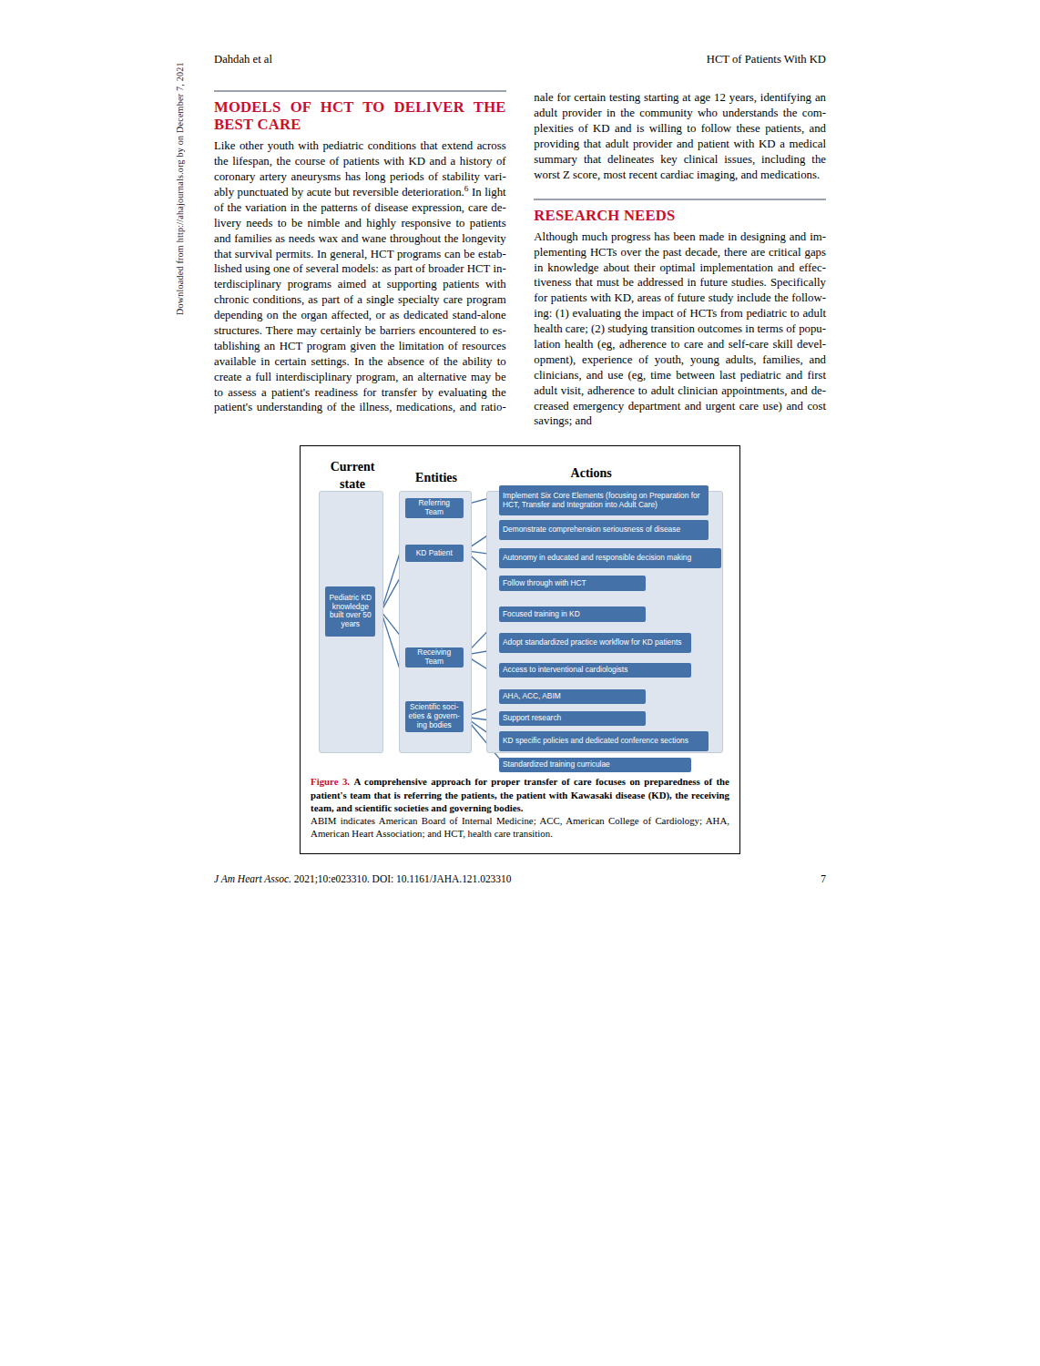Downloaded from http://ahajournals.org by on December 7, 2021
Dahdah et al
HCT of Patients With KD
Models of HCT to Deliver the Best Care
Like other youth with pediatric conditions that extend across the lifespan, the course of patients with KD and a history of coronary artery aneurysms has long periods of stability variably punctuated by acute but reversible deterioration.6 In light of the variation in the patterns of disease expression, care delivery needs to be nimble and highly responsive to patients and families as needs wax and wane throughout the longevity that survival permits. In general, HCT programs can be established using one of several models: as part of broader HCT interdisciplinary programs aimed at supporting patients with chronic conditions, as part of a single specialty care program depending on the organ affected, or as dedicated stand-alone structures. There may certainly be barriers encountered to establishing an HCT program given the limitation of resources available in certain settings. In the absence of the ability to create a full interdisciplinary program, an alternative may be to assess a patient's readiness for transfer by evaluating the patient's understanding of the illness, medications, and rationale for certain testing starting at age 12 years, identifying an adult provider in the community who understands the complexities of KD and is willing to follow these patients, and providing that adult provider and patient with KD a medical summary that delineates key clinical issues, including the worst Z score, most recent cardiac imaging, and medications.
Research Needs
Although much progress has been made in designing and implementing HCTs over the past decade, there are critical gaps in knowledge about their optimal implementation and effectiveness that must be addressed in future studies. Specifically for patients with KD, areas of future study include the following: (1) evaluating the impact of HCTs from pediatric to adult health care; (2) studying transition outcomes in terms of population health (eg, adherence to care and self-care skill development), experience of youth, young adults, families, and clinicians, and use (eg, time between last pediatric and first adult visit, adherence to adult clinician appointments, and decreased emergency department and urgent care use) and cost savings; and
Current
state
Entities
Actions
Pediatric KD knowledge built over 50 years
Referring Team
KD Patient
Receiving Team
Scientific societies & governing bodies
Implement Six Core Elements (focusing on Preparation for HCT, Transfer and Integration into Adult Care)
Demonstrate comprehension seriousness of disease
Autonomy in educated and responsible decision making
Follow through with HCT
Focused training in KD
Adopt standardized practice workflow for KD patients
Access to interventional cardiologists
AHA, ACC, ABIM
Support research
KD specific policies and dedicated conference sections
Standardized training curriculae
Figure 3. A comprehensive approach for proper transfer of care focuses on preparedness of the patient's team that is referring the patients, the patient with Kawasaki disease (KD), the receiving team, and scientific societies and governing bodies.
ABIM indicates American Board of Internal Medicine; ACC, American College of Cardiology; AHA, American Heart Association; and HCT, health care transition.
J Am Heart Assoc. 2021;10:e023310. DOI: 10.1161/JAHA.121.023310
7